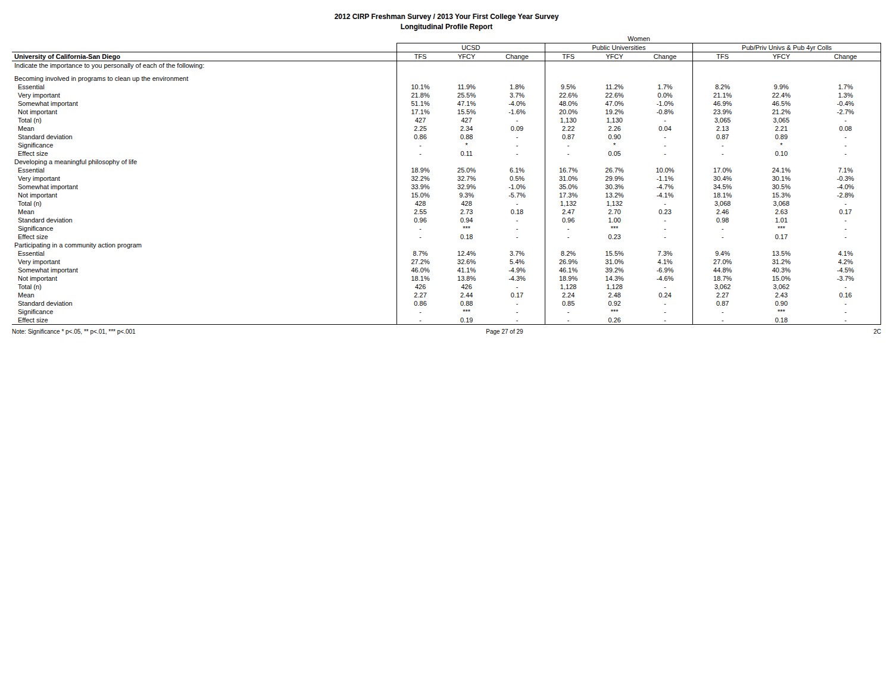2012 CIRP Freshman Survey / 2013 Your First College Year Survey
Longitudinal Profile Report
| | Women |
| --- | --- |
| | UCSD | Public Universities | Pub/Priv Univs & Pub 4yr Colls |
| University of California-San Diego | TFS | YFCY | Change | TFS | YFCY | Change | TFS | YFCY | Change |
| Indicate the importance to you personally of each of the following: | | | | | | | | | |
| Becoming involved in programs to clean up the environment | | | | | | | | | |
| Essential | 10.1% | 11.9% | 1.8% | 9.5% | 11.2% | 1.7% | 8.2% | 9.9% | 1.7% |
| Very important | 21.8% | 25.5% | 3.7% | 22.6% | 22.6% | 0.0% | 21.1% | 22.4% | 1.3% |
| Somewhat important | 51.1% | 47.1% | -4.0% | 48.0% | 47.0% | -1.0% | 46.9% | 46.5% | -0.4% |
| Not important | 17.1% | 15.5% | -1.6% | 20.0% | 19.2% | -0.8% | 23.9% | 21.2% | -2.7% |
| Total (n) | 427 | 427 | - | 1,130 | 1,130 | - | 3,065 | 3,065 | - |
| Mean | 2.25 | 2.34 | 0.09 | 2.22 | 2.26 | 0.04 | 2.13 | 2.21 | 0.08 |
| Standard deviation | 0.86 | 0.88 | - | 0.87 | 0.90 | - | 0.87 | 0.89 | - |
| Significance | - | * | - | - | * | - | - | * | - |
| Effect size | - | 0.11 | - | - | 0.05 | - | - | 0.10 | - |
| Developing a meaningful philosophy of life | | | | | | | | | |
| Essential | 18.9% | 25.0% | 6.1% | 16.7% | 26.7% | 10.0% | 17.0% | 24.1% | 7.1% |
| Very important | 32.2% | 32.7% | 0.5% | 31.0% | 29.9% | -1.1% | 30.4% | 30.1% | -0.3% |
| Somewhat important | 33.9% | 32.9% | -1.0% | 35.0% | 30.3% | -4.7% | 34.5% | 30.5% | -4.0% |
| Not important | 15.0% | 9.3% | -5.7% | 17.3% | 13.2% | -4.1% | 18.1% | 15.3% | -2.8% |
| Total (n) | 428 | 428 | - | 1,132 | 1,132 | - | 3,068 | 3,068 | - |
| Mean | 2.55 | 2.73 | 0.18 | 2.47 | 2.70 | 0.23 | 2.46 | 2.63 | 0.17 |
| Standard deviation | 0.96 | 0.94 | - | 0.96 | 1.00 | - | 0.98 | 1.01 | - |
| Significance | - | *** | - | - | *** | - | - | *** | - |
| Effect size | - | 0.18 | - | - | 0.23 | - | - | 0.17 | - |
| Participating in a community action program | | | | | | | | | |
| Essential | 8.7% | 12.4% | 3.7% | 8.2% | 15.5% | 7.3% | 9.4% | 13.5% | 4.1% |
| Very important | 27.2% | 32.6% | 5.4% | 26.9% | 31.0% | 4.1% | 27.0% | 31.2% | 4.2% |
| Somewhat important | 46.0% | 41.1% | -4.9% | 46.1% | 39.2% | -6.9% | 44.8% | 40.3% | -4.5% |
| Not important | 18.1% | 13.8% | -4.3% | 18.9% | 14.3% | -4.6% | 18.7% | 15.0% | -3.7% |
| Total (n) | 426 | 426 | - | 1,128 | 1,128 | - | 3,062 | 3,062 | - |
| Mean | 2.27 | 2.44 | 0.17 | 2.24 | 2.48 | 0.24 | 2.27 | 2.43 | 0.16 |
| Standard deviation | 0.86 | 0.88 | - | 0.85 | 0.92 | - | 0.87 | 0.90 | - |
| Significance | - | *** | - | - | *** | - | - | *** | - |
| Effect size | - | 0.19 | - | - | 0.26 | - | - | 0.18 | - |
Note: Significance * p<.05, ** p<.01, *** p<.001 Page 27 of 29 2C